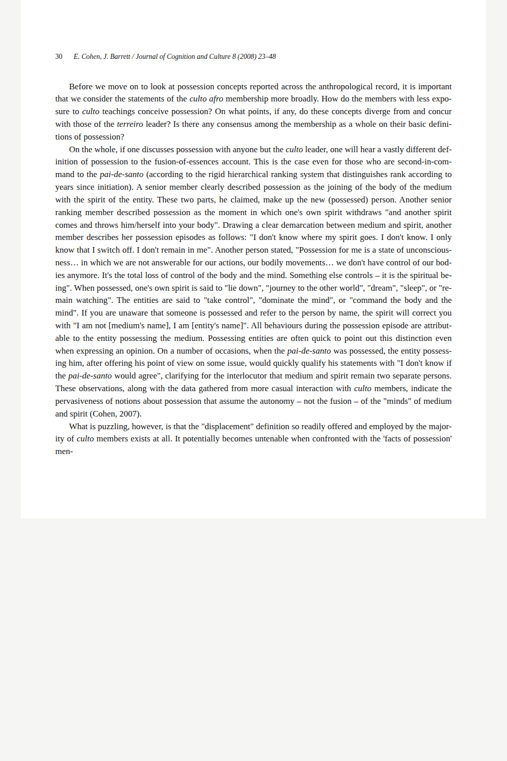30 E. Cohen, J. Barrett / Journal of Cognition and Culture 8 (2008) 23–48
Before we move on to look at possession concepts reported across the anthropological record, it is important that we consider the statements of the culto afro membership more broadly. How do the members with less exposure to culto teachings conceive possession? On what points, if any, do these concepts diverge from and concur with those of the terreiro leader? Is there any consensus among the membership as a whole on their basic definitions of possession?
On the whole, if one discusses possession with anyone but the culto leader, one will hear a vastly different definition of possession to the fusion-of-essences account. This is the case even for those who are second-in-command to the pai-de-santo (according to the rigid hierarchical ranking system that distinguishes rank according to years since initiation). A senior member clearly described possession as the joining of the body of the medium with the spirit of the entity. These two parts, he claimed, make up the new (possessed) person. Another senior ranking member described possession as the moment in which one's own spirit withdraws "and another spirit comes and throws him/herself into your body". Drawing a clear demarcation between medium and spirit, another member describes her possession episodes as follows: "I don't know where my spirit goes. I don't know. I only know that I switch off. I don't remain in me". Another person stated, "Possession for me is a state of unconsciousness… in which we are not answerable for our actions, our bodily movements… we don't have control of our bodies anymore. It's the total loss of control of the body and the mind. Something else controls – it is the spiritual being". When possessed, one's own spirit is said to "lie down", "journey to the other world", "dream", "sleep", or "remain watching". The entities are said to "take control", "dominate the mind", or "command the body and the mind". If you are unaware that someone is possessed and refer to the person by name, the spirit will correct you with "I am not [medium's name], I am [entity's name]". All behaviours during the possession episode are attributable to the entity possessing the medium. Possessing entities are often quick to point out this distinction even when expressing an opinion. On a number of occasions, when the pai-de-santo was possessed, the entity possessing him, after offering his point of view on some issue, would quickly qualify his statements with "I don't know if the pai-de-santo would agree", clarifying for the interlocutor that medium and spirit remain two separate persons. These observations, along with the data gathered from more casual interaction with culto members, indicate the pervasiveness of notions about possession that assume the autonomy – not the fusion – of the "minds" of medium and spirit (Cohen, 2007).
What is puzzling, however, is that the "displacement" definition so readily offered and employed by the majority of culto members exists at all. It potentially becomes untenable when confronted with the 'facts of possession' men-